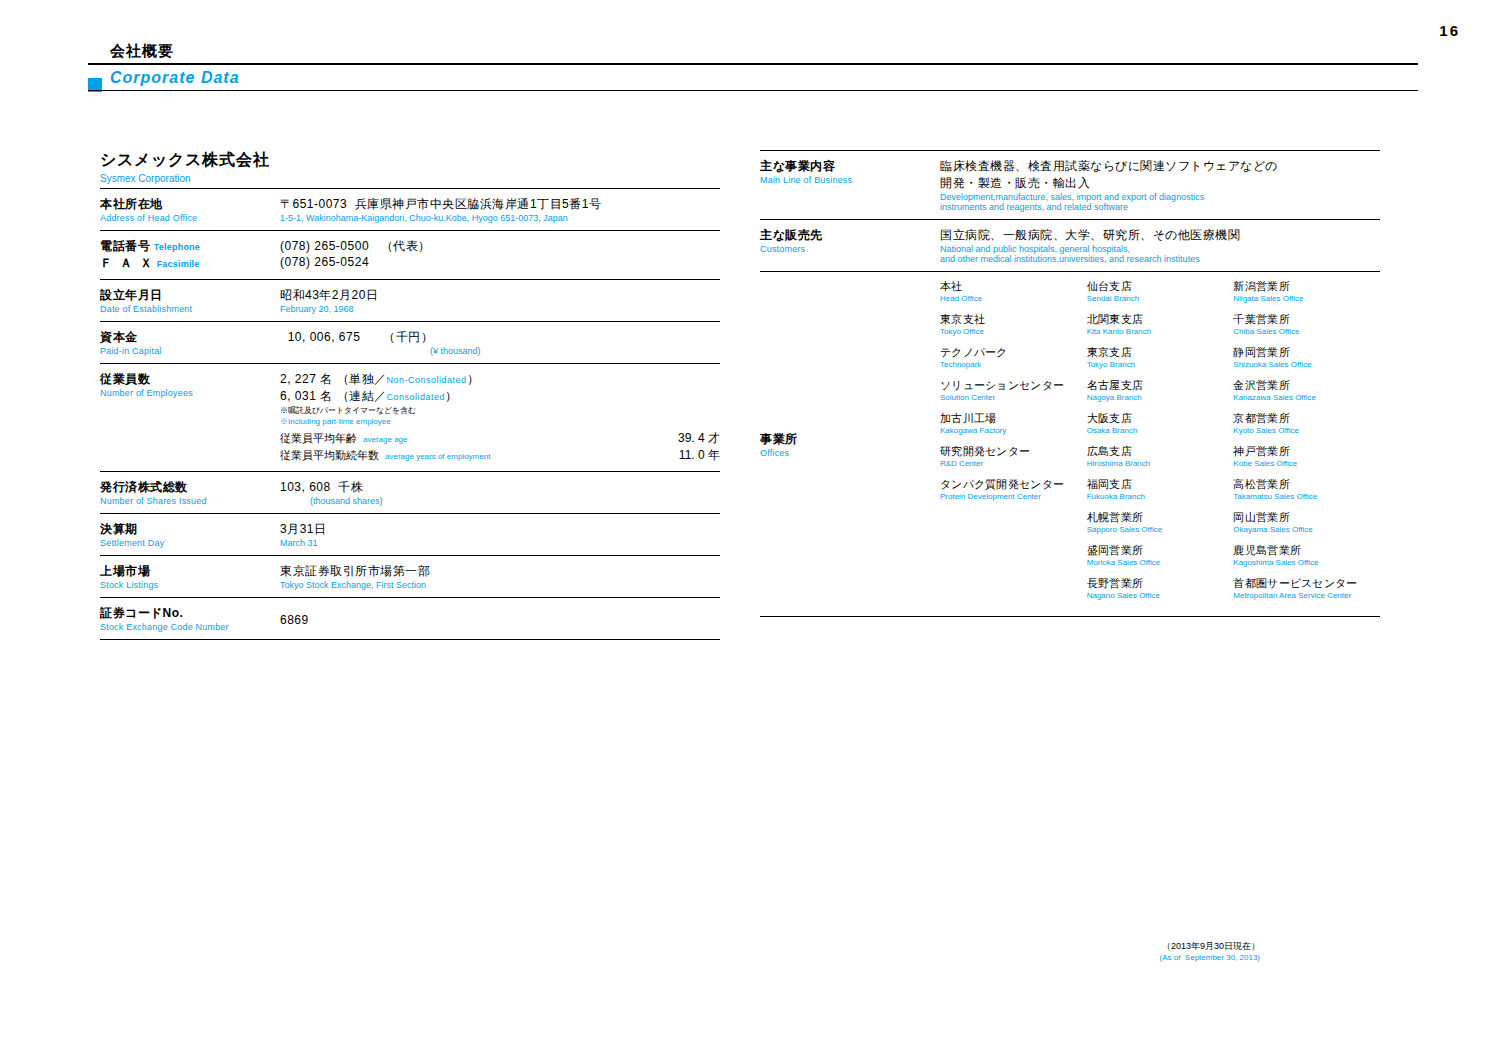16
会社概要
Corporate Data
シスメックス株式会社
Sysmex Corporation
| 本社所在地 Address of Head Office | 〒651-0073 兵庫県神戸市中央区脇浜海岸通1丁目5番1号 1-5-1, Wakinohama-Kaigandori, Chuo-ku,Kobe, Hyogo 651-0073, Japan |
| 電話番号 Telephone Ｆ Ａ Ｘ Facsimile | (078) 265-0500 （代表） (078) 265-0524 |
| 設立年月日 Date of Establishment | 昭和43年2月20日 February 20, 1968 |
| 資本金 Paid-in Capital | 10, 006, 675 （千円） (¥ thousand) |
| 従業員数 Number of Employees | 2, 227 名 （単独／ Non-Consolidated ） 6, 031 名 （連結／ Consolidated ） ※嘱託及びパートタイマーなどを含む ※Including part-time employee 従業員平均年齢 average age 39. 4 才 従業員平均勤続年数 average years of employment 11. 0 年 |
| 発行済株式総数 Number of Shares Issued | 103, 608 千株 (thousand shares) |
| 決算期 Settlement Day | 3月31日 March 31 |
| 上場市場 Stock Listings | 東京証券取引所市場第一部 Tokyo Stock Exchange, First Section |
| 証券コードNo. Stock Exchange Code Number | 6869 |
| 主な事業内容 Main Line of Business | 臨床検査機器、検査用試薬ならびに関連ソフトウェアなどの 開発・製造・販売・輸出入 Development,manufacture, sales, import and export of diagnostics instruments and reagents, and related software |
| 主な販売先 Customers | 国立病院、一般病院、大学、研究所、その他医療機関 National and public hospitals, general hospitals, and other medical institutions,universities, and research institutes |
| 事業所 Offices | 本社 Head Office 仙台支店 Sendai Branch 新潟営業所 Niigata Sales Office 東京支社 Tokyo Office 北関東支店 Kita Kanto Branch 千葉営業所 Chiba Sales Office テクノパーク Technopark 東京支店 Tokyo Branch 静岡営業所 Shizuoka Sales Office ソリューションセンター Solution Center 名古屋支店 Nagoya Branch 金沢営業所 Kanazawa Sales Office 加古川工場 Kakogawa Factory 大阪支店 Osaka Branch 京都営業所 Kyoto Sales Office 研究開発センター R&D Center 広島支店 Hiroshima Branch 神戸営業所 Kobe Sales Office タンパク質開発センター Protein Development Center 福岡支店 Fukuoka Branch 高松営業所 Takamatsu Sales Office 札幌営業所 Sapporo Sales Office 岡山営業所 Okayama Sales Office 盛岡営業所 Morioka Sales Office 鹿児島営業所 Kagoshima Sales Office 長野営業所 Nagano Sales Office 首都圏サービスセンター Metropolitan Area Service Center |
（2013年9月30日現在）
(As of September 30, 2013)